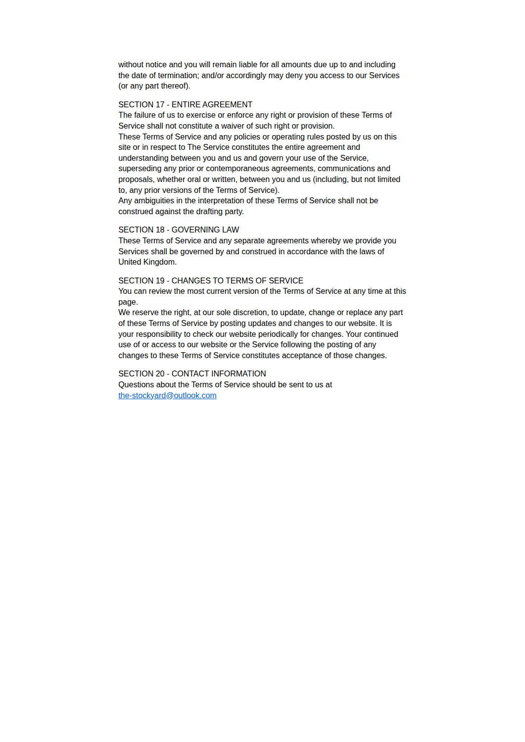without notice and you will remain liable for all amounts due up to and including the date of termination; and/or accordingly may deny you access to our Services (or any part thereof).
SECTION 17 - ENTIRE AGREEMENT
The failure of us to exercise or enforce any right or provision of these Terms of Service shall not constitute a waiver of such right or provision.
These Terms of Service and any policies or operating rules posted by us on this site or in respect to The Service constitutes the entire agreement and understanding between you and us and govern your use of the Service, superseding any prior or contemporaneous agreements, communications and proposals, whether oral or written, between you and us (including, but not limited to, any prior versions of the Terms of Service).
Any ambiguities in the interpretation of these Terms of Service shall not be construed against the drafting party.
SECTION 18 - GOVERNING LAW
These Terms of Service and any separate agreements whereby we provide you Services shall be governed by and construed in accordance with the laws of United Kingdom.
SECTION 19 - CHANGES TO TERMS OF SERVICE
You can review the most current version of the Terms of Service at any time at this page.
We reserve the right, at our sole discretion, to update, change or replace any part of these Terms of Service by posting updates and changes to our website. It is your responsibility to check our website periodically for changes. Your continued use of or access to our website or the Service following the posting of any changes to these Terms of Service constitutes acceptance of those changes.
SECTION 20 - CONTACT INFORMATION
Questions about the Terms of Service should be sent to us at
the-stockyard@outlook.com